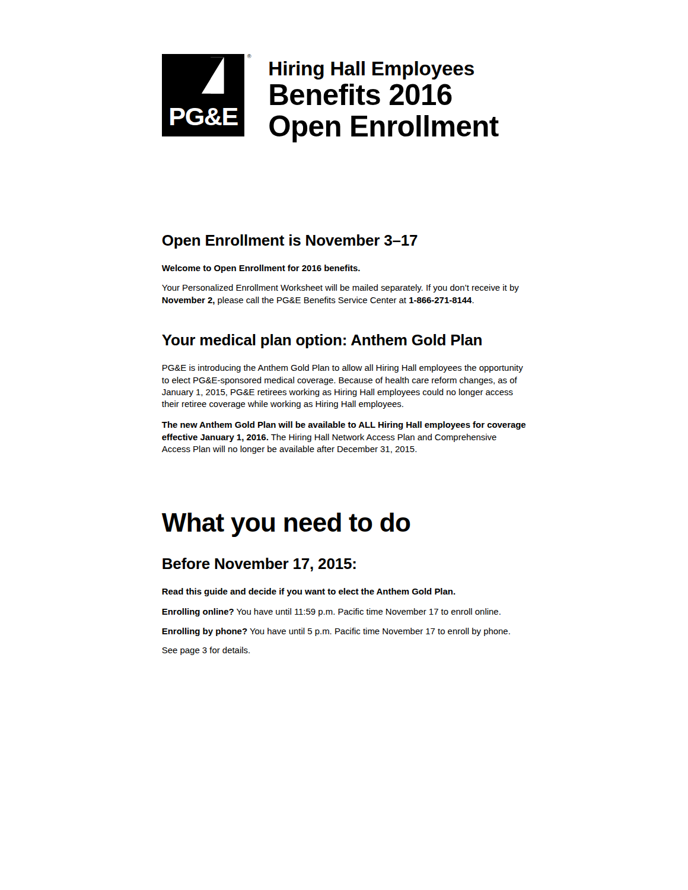PG&E ®
Hiring Hall Employees
Benefits 2016
Open Enrollment
Open Enrollment is November 3–17
Welcome to Open Enrollment for 2016 benefits.
Your Personalized Enrollment Worksheet will be mailed separately. If you don’t receive it by November 2, please call the PG&E Benefits Service Center at 1-866-271-8144.
Your medical plan option: Anthem Gold Plan
PG&E is introducing the Anthem Gold Plan to allow all Hiring Hall employees the opportunity to elect PG&E-sponsored medical coverage. Because of health care reform changes, as of January 1, 2015, PG&E retirees working as Hiring Hall employees could no longer access their retiree coverage while working as Hiring Hall employees.
The new Anthem Gold Plan will be available to ALL Hiring Hall employees for coverage effective January 1, 2016. The Hiring Hall Network Access Plan and Comprehensive Access Plan will no longer be available after December 31, 2015.
What you need to do
Before November 17, 2015:
Read this guide and decide if you want to elect the Anthem Gold Plan.
Enrolling online? You have until 11:59 p.m. Pacific time November 17 to enroll online.
Enrolling by phone? You have until 5 p.m. Pacific time November 17 to enroll by phone.
See page 3 for details.